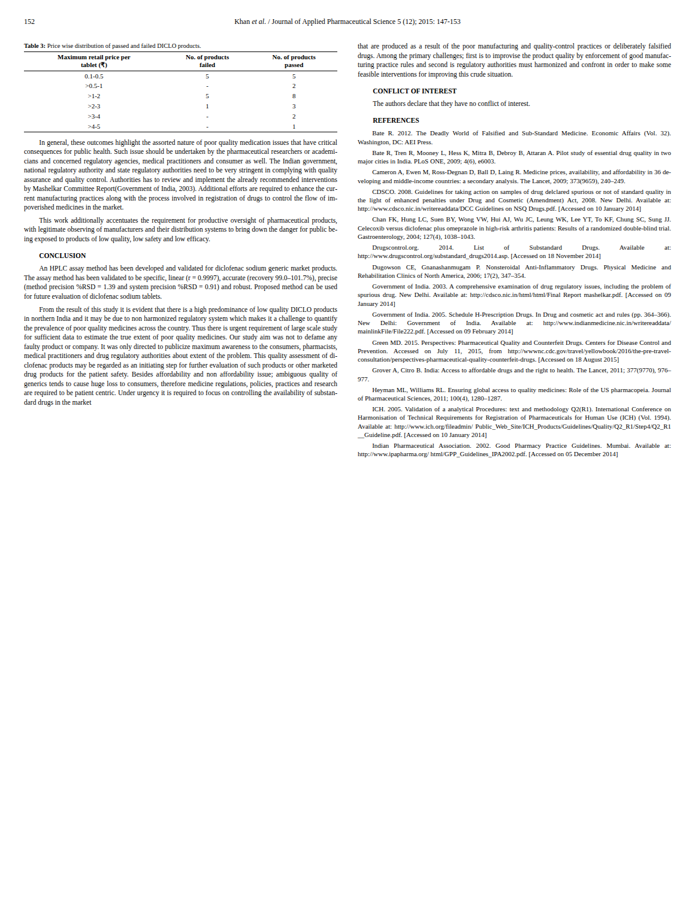152
Khan et al. / Journal of Applied Pharmaceutical Science 5 (12); 2015: 147-153
Table 3: Price wise distribution of passed and failed DICLO products.
| Maximum retail price per tablet (₹) | No. of products failed | No. of products passed |
| --- | --- | --- |
| 0.1-0.5 | 5 | 5 |
| >0.5-1 | - | 2 |
| >1-2 | 5 | 8 |
| >2-3 | 1 | 3 |
| >3-4 | - | 2 |
| >4-5 | - | 1 |
In general, these outcomes highlight the assorted nature of poor quality medication issues that have critical consequences for public health. Such issue should be undertaken by the pharmaceutical researchers or academicians and concerned regulatory agencies, medical practitioners and consumer as well. The Indian government, national regulatory authority and state regulatory authorities need to be very stringent in complying with quality assurance and quality control. Authorities has to review and implement the already recommended interventions by Mashelkar Committee Report(Government of India, 2003). Additional efforts are required to enhance the current manufacturing practices along with the process involved in registration of drugs to control the flow of impoverished medicines in the market.
This work additionally accentuates the requirement for productive oversight of pharmaceutical products, with legitimate observing of manufacturers and their distribution systems to bring down the danger for public being exposed to products of low quality, low safety and low efficacy.
CONCLUSION
An HPLC assay method has been developed and validated for diclofenac sodium generic market products. The assay method has been validated to be specific, linear (r = 0.9997), accurate (recovery 99.0–101.7%), precise (method precision %RSD = 1.39 and system precision %RSD = 0.91) and robust. Proposed method can be used for future evaluation of diclofenac sodium tablets.
From the result of this study it is evident that there is a high predominance of low quality DICLO products in northern India and it may be due to non harmonized regulatory system which makes it a challenge to quantify the prevalence of poor quality medicines across the country. Thus there is urgent requirement of large scale study for sufficient data to estimate the true extent of poor quality medicines. Our study aim was not to defame any faulty product or company. It was only directed to publicize maximum awareness to the consumers, pharmacists, medical practitioners and drug regulatory authorities about extent of the problem. This quality assessment of diclofenac products may be regarded as an initiating step for further evaluation of such products or other marketed drug products for the patient safety. Besides affordability and non affordability issue; ambiguous quality of generics tends to cause huge loss to consumers, therefore medicine regulations, policies, practices and research are required to be patient centric. Under urgency it is required to focus on controlling the availability of substandard drugs in the market
that are produced as a result of the poor manufacturing and quality-control practices or deliberately falsified drugs. Among the primary challenges; first is to improvise the product quality by enforcement of good manufacturing practice rules and second is regulatory authorities must harmonized and confront in order to make some feasible interventions for improving this crude situation.
CONFLICT OF INTEREST
The authors declare that they have no conflict of interest.
REFERENCES
Bate R. 2012. The Deadly World of Falsified and Sub-Standard Medicine. Economic Affairs (Vol. 32). Washington, DC: AEI Press.
Bate R, Tren R, Mooney L, Hess K, Mitra B, Debroy B, Attaran A. Pilot study of essential drug quality in two major cities in India. PLoS ONE, 2009; 4(6), e6003.
Cameron A, Ewen M, Ross-Degnan D, Ball D, Laing R. Medicine prices, availability, and affordability in 36 developing and middle-income countries: a secondary analysis. The Lancet, 2009; 373(9659), 240–249.
CDSCO. 2008. Guidelines for taking action on samples of drug delclared spurious or not of standard quality in the light of enhanced penalties under Drug and Cosmetic (Amendment) Act, 2008. New Delhi. Available at: http://www.cdsco.nic.in/writereaddata/DCC Guidelines on NSQ Drugs.pdf. [Accessed on 10 January 2014]
Chan FK, Hung LC, Suen BY, Wong VW, Hui AJ, Wu JC, Leung WK, Lee YT, To KF, Chung SC, Sung JJ. Celecoxib versus diclofenac plus omeprazole in high-risk arthritis patients: Results of a randomized double-blind trial. Gastroenterology, 2004; 127(4), 1038–1043.
Drugscontrol.org. 2014. List of Substandard Drugs. Available at: http://www.drugscontrol.org/substandard_drugs2014.asp. [Accessed on 18 November 2014]
Dugowson CE, Gnanashanmugam P. Nonsteroidal Anti-Inflammatory Drugs. Physical Medicine and Rehabilitation Clinics of North America, 2006; 17(2), 347–354.
Government of India. 2003. A comprehensive examination of drug regulatory issues, including the problem of spurious drug. New Delhi. Available at: http://cdsco.nic.in/html/html/Final Report mashelkar.pdf. [Accessed on 09 January 2014]
Government of India. 2005. Schedule H-Prescription Drugs. In Drug and cosmetic act and rules (pp. 364–366). New Delhi: Government of India. Available at: http://www.indianmedicine.nic.in/writereaddata/ mainlinkFile/File222.pdf. [Accessed on 09 February 2014]
Green MD. 2015. Perspectives: Pharmaceutical Quality and Counterfeit Drugs. Centers for Disease Control and Prevention. Accessed on July 11, 2015, from http://wwwnc.cdc.gov/travel/yellowbook/2016/the-pre-travel-consultation/perspectives-pharmaceutical-quality-counterfeit-drugs. [Accessed on 18 August 2015]
Grover A, Citro B. India: Access to affordable drugs and the right to health. The Lancet, 2011; 377(9770), 976–977.
Heyman ML, Williams RL. Ensuring global access to quality medicines: Role of the US pharmacopeia. Journal of Pharmaceutical Sciences, 2011; 100(4), 1280–1287.
ICH. 2005. Validation of a analytical Procedures: text and methodology Q2(R1). International Conference on Harmonisation of Technical Requirements for Registration of Pharmaceuticals for Human Use (ICH) (Vol. 1994). Available at: http://www.ich.org/fileadmin/ Public_Web_Site/ICH_Products/Guidelines/Quality/Q2_R1/Step4/Q2_R1 __Guideline.pdf. [Accessed on 10 January 2014]
Indian Pharmaceutical Association. 2002. Good Pharmacy Practice Guidelines. Mumbai. Available at: http://www.ipapharma.org/ html/GPP_Guidelines_IPA2002.pdf. [Accessed on 05 December 2014]